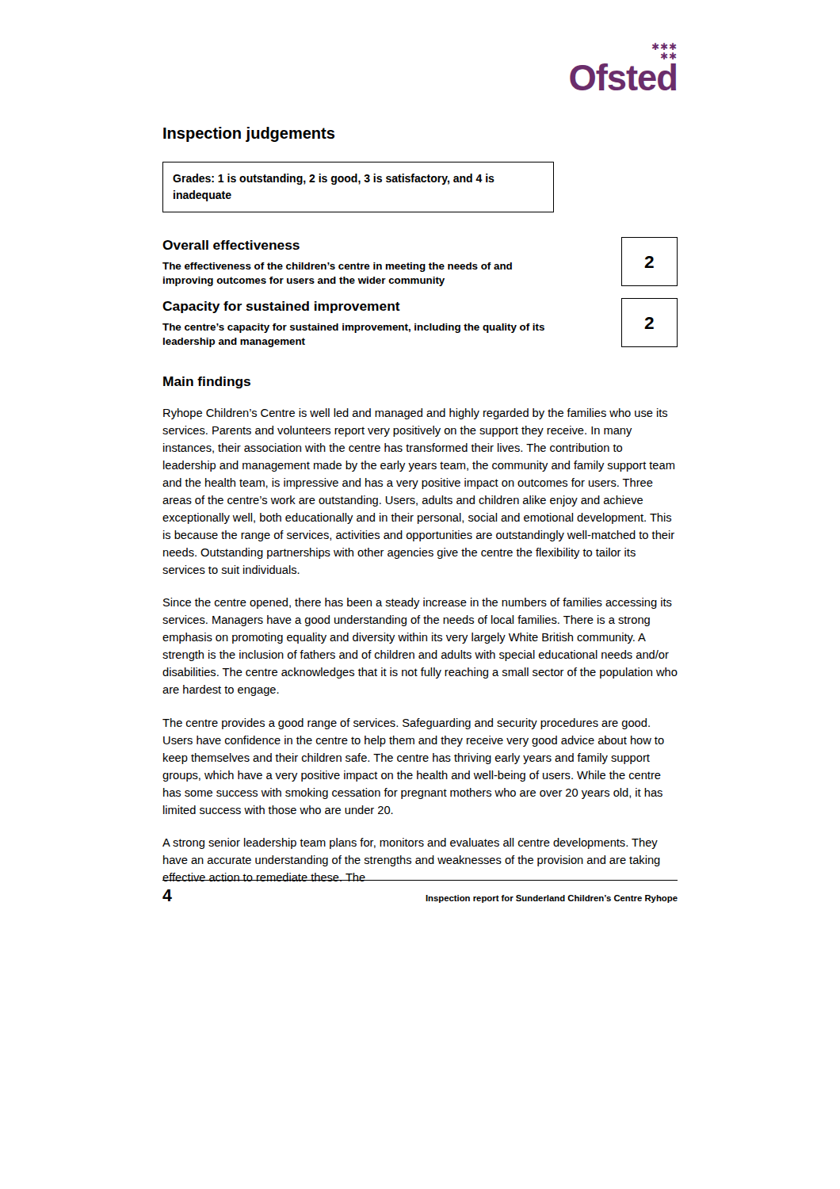✱✱✱
✱✱
Ofsted
Inspection judgements
Grades: 1 is outstanding, 2 is good, 3 is satisfactory, and 4 is inadequate
Overall effectiveness
The effectiveness of the children’s centre in meeting the needs of and improving outcomes for users and the wider community
2
Capacity for sustained improvement
The centre’s capacity for sustained improvement, including the quality of its leadership and management
2
Main findings
Ryhope Children’s Centre is well led and managed and highly regarded by the families who use its services. Parents and volunteers report very positively on the support they receive. In many instances, their association with the centre has transformed their lives. The contribution to leadership and management made by the early years team, the community and family support team and the health team, is impressive and has a very positive impact on outcomes for users. Three areas of the centre’s work are outstanding. Users, adults and children alike enjoy and achieve exceptionally well, both educationally and in their personal, social and emotional development. This is because the range of services, activities and opportunities are outstandingly well-matched to their needs. Outstanding partnerships with other agencies give the centre the flexibility to tailor its services to suit individuals.
Since the centre opened, there has been a steady increase in the numbers of families accessing its services. Managers have a good understanding of the needs of local families. There is a strong emphasis on promoting equality and diversity within its very largely White British community. A strength is the inclusion of fathers and of children and adults with special educational needs and/or disabilities. The centre acknowledges that it is not fully reaching a small sector of the population who are hardest to engage.
The centre provides a good range of services. Safeguarding and security procedures are good. Users have confidence in the centre to help them and they receive very good advice about how to keep themselves and their children safe. The centre has thriving early years and family support groups, which have a very positive impact on the health and well-being of users. While the centre has some success with smoking cessation for pregnant mothers who are over 20 years old, it has limited success with those who are under 20.
A strong senior leadership team plans for, monitors and evaluates all centre developments. They have an accurate understanding of the strengths and weaknesses of the provision and are taking effective action to remediate these. The
4
Inspection report for Sunderland Children’s Centre Ryhope